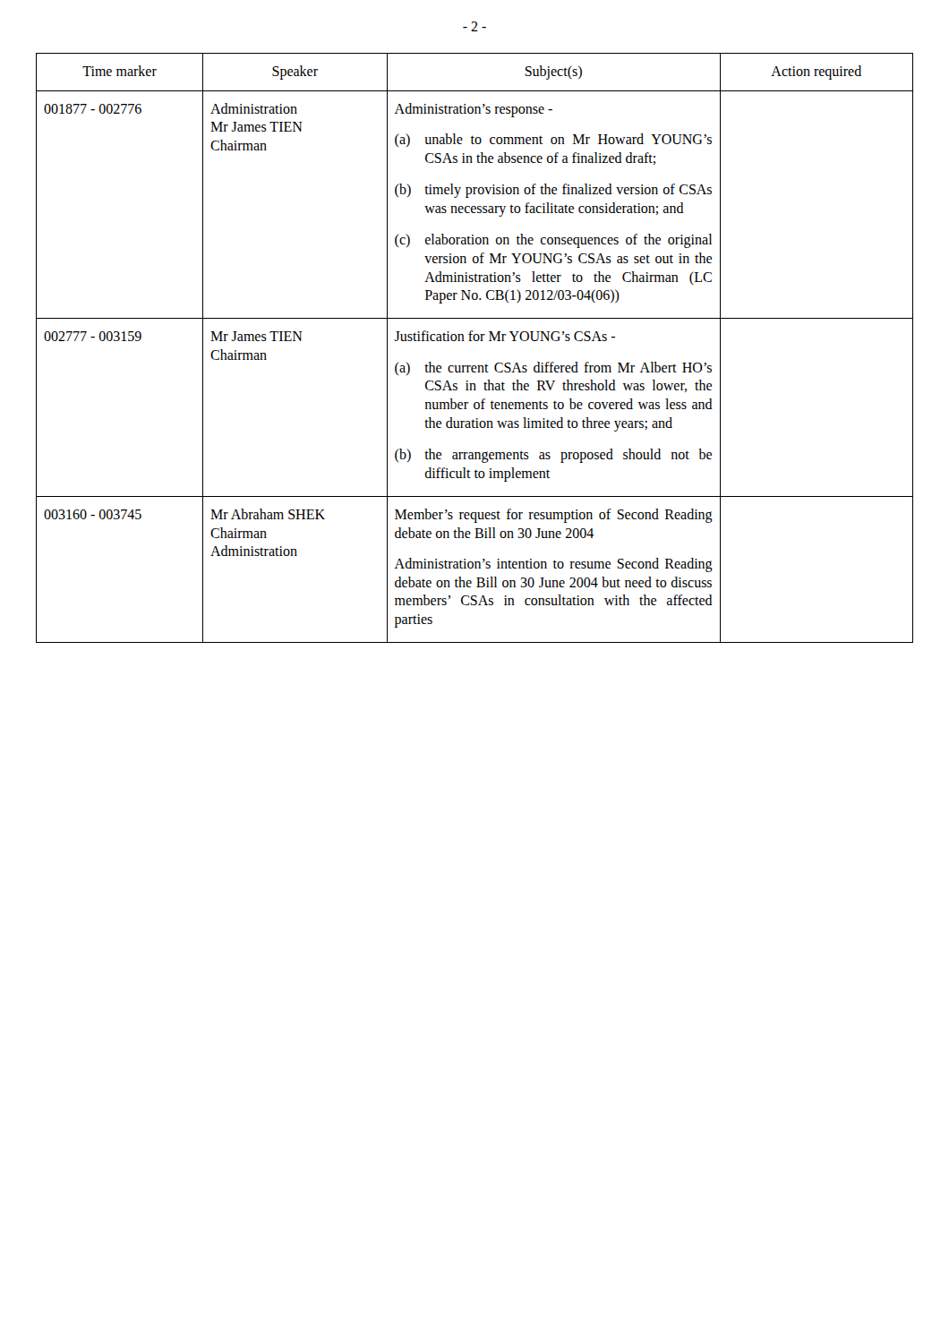- 2 -
| Time marker | Speaker | Subject(s) | Action required |
| --- | --- | --- | --- |
| 001877 - 002776 | Administration Mr James TIEN Chairman | Administration’s response - (a) unable to comment on Mr Howard YOUNG’s CSAs in the absence of a finalized draft; (b) timely provision of the finalized version of CSAs was necessary to facilitate consideration; and (c) elaboration on the consequences of the original version of Mr YOUNG’s CSAs as set out in the Administration’s letter to the Chairman (LC Paper No. CB(1) 2012/03-04(06)) | |
| 002777 - 003159 | Mr James TIEN Chairman | Justification for Mr YOUNG’s CSAs - (a) the current CSAs differed from Mr Albert HO’s CSAs in that the RV threshold was lower, the number of tenements to be covered was less and the duration was limited to three years; and (b) the arrangements as proposed should not be difficult to implement | |
| 003160 - 003745 | Mr Abraham SHEK Chairman Administration | Member’s request for resumption of Second Reading debate on the Bill on 30 June 2004 Administration’s intention to resume Second Reading debate on the Bill on 30 June 2004 but need to discuss members’ CSAs in consultation with the affected parties | |